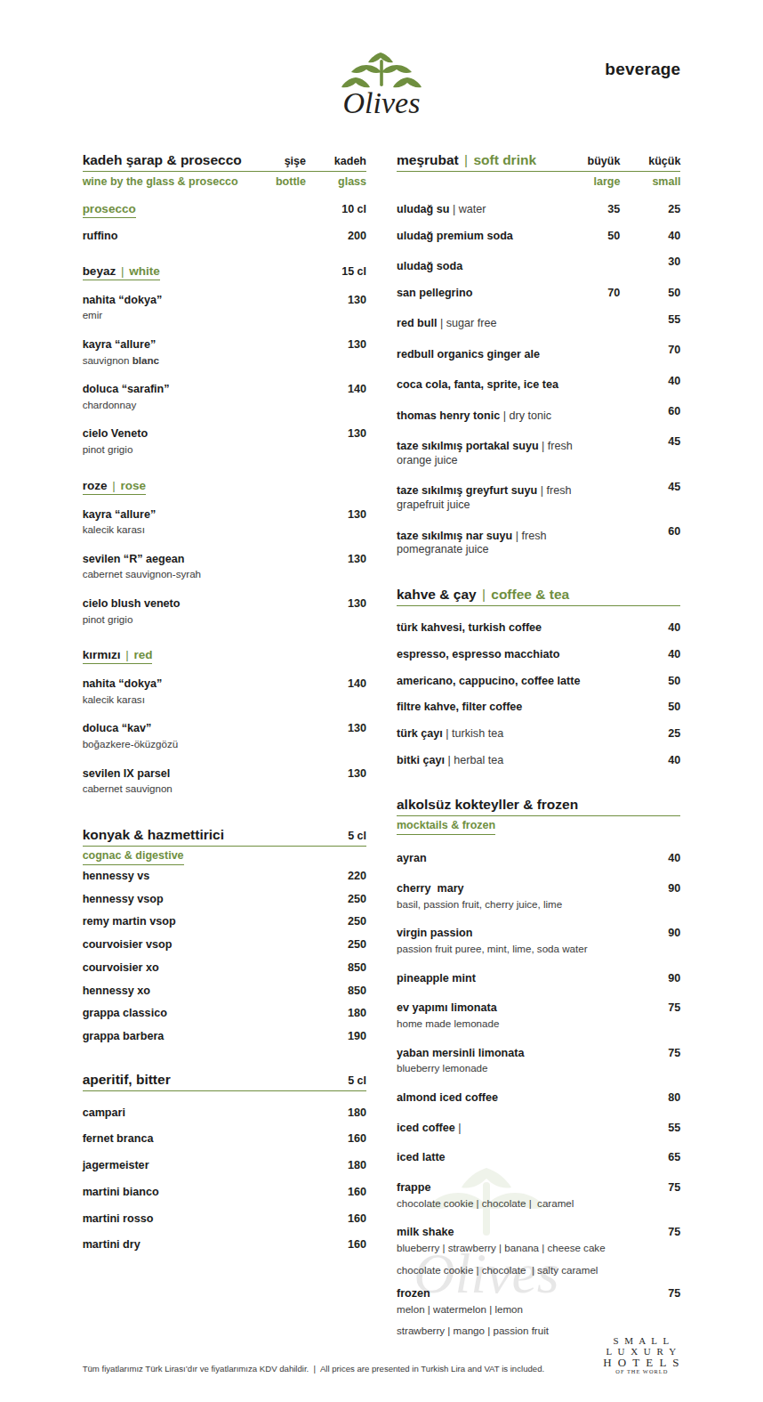Olives
beverage
kadeh şarap & prosecco
şişe kadeh
wine by the glass & prosecco bottle glass
prosecco 10 cl
ruffino 200
beyaz | white 15 cl
nahita “dokya”emir 130
kayra “allure”sauvignon blanc 130
doluca “sarafin”chardonnay 140
cielo Venetopinot grigio 130
roze | rose
kayra “allure”kalecik karası 130
sevilen “R” aegeancabernet sauvignon-syrah 130
cielo blush venetopinot grigio 130
kırmızı | red
nahita “dokya”kalecik karası 140
doluca “kav”boğazkere-öküzgözü 130
sevilen IX parselcabernet sauvignon 130
konyak & hazmettirici
5 cl
cognac & digestive
hennessy vs 220
hennessy vsop 250
remy martin vsop 250
courvoisier vsop 250
courvoisier xo 850
hennessy xo 850
grappa classico 180
grappa barbera 190
aperitif, bitter
5 cl
campari 180
fernet branca 160
jagermeister 180
martini bianco 160
martini rosso 160
martini dry 160
meşrubat | soft drink
büyük küçük
large small
uludağ su | water 3525
uludağ premium soda 5040
uludağ soda 30
san pellegrino 7050
red bull | sugar free 55
redbull organics ginger ale 70
coca cola, fanta, sprite, ice tea 40
thomas henry tonic | dry tonic 60
taze sıkılmış portakal suyu | fresh orange juice 45
taze sıkılmış greyfurt suyu | fresh grapefruit juice 45
taze sıkılmış nar suyu | fresh pomegranate juice 60
kahve & çay | coffee & tea
türk kahvesi, turkish coffee 40
espresso, espresso macchiato 40
americano, cappucino, coffee latte 50
filtre kahve, filter coffee 50
türk çayı | turkish tea 25
bitki çayı | herbal tea 40
alkolsüz kokteyller & frozen
mocktails & frozen
ayran 40
cherry marybasil, passion fruit, cherry juice, lime 90
virgin passionpassion fruit puree, mint, lime, soda water 90
pineapple mint 90
ev yapımı limonatahome made lemonade 75
yaban mersinli limonatablueberry lemonade 75
almond iced coffee 80
iced coffee | 55
iced latte 65
frappechocolate cookie | chocolate | caramel 75
milk shakeblueberry | strawberry | banana | cheese cake 75
chocolate cookie | chocolate | salty caramel
frozenmelon | watermelon | lemon 75
strawberry | mango | passion fruit
Olives
Tüm fiyatlarımız Türk Lirası’dır ve fiyatlarımıza KDV dahildir. | All prices are presented in Turkish Lira and VAT is included.
S M A L L
L U X U R Y
H O T E L S
OF THE WORLD